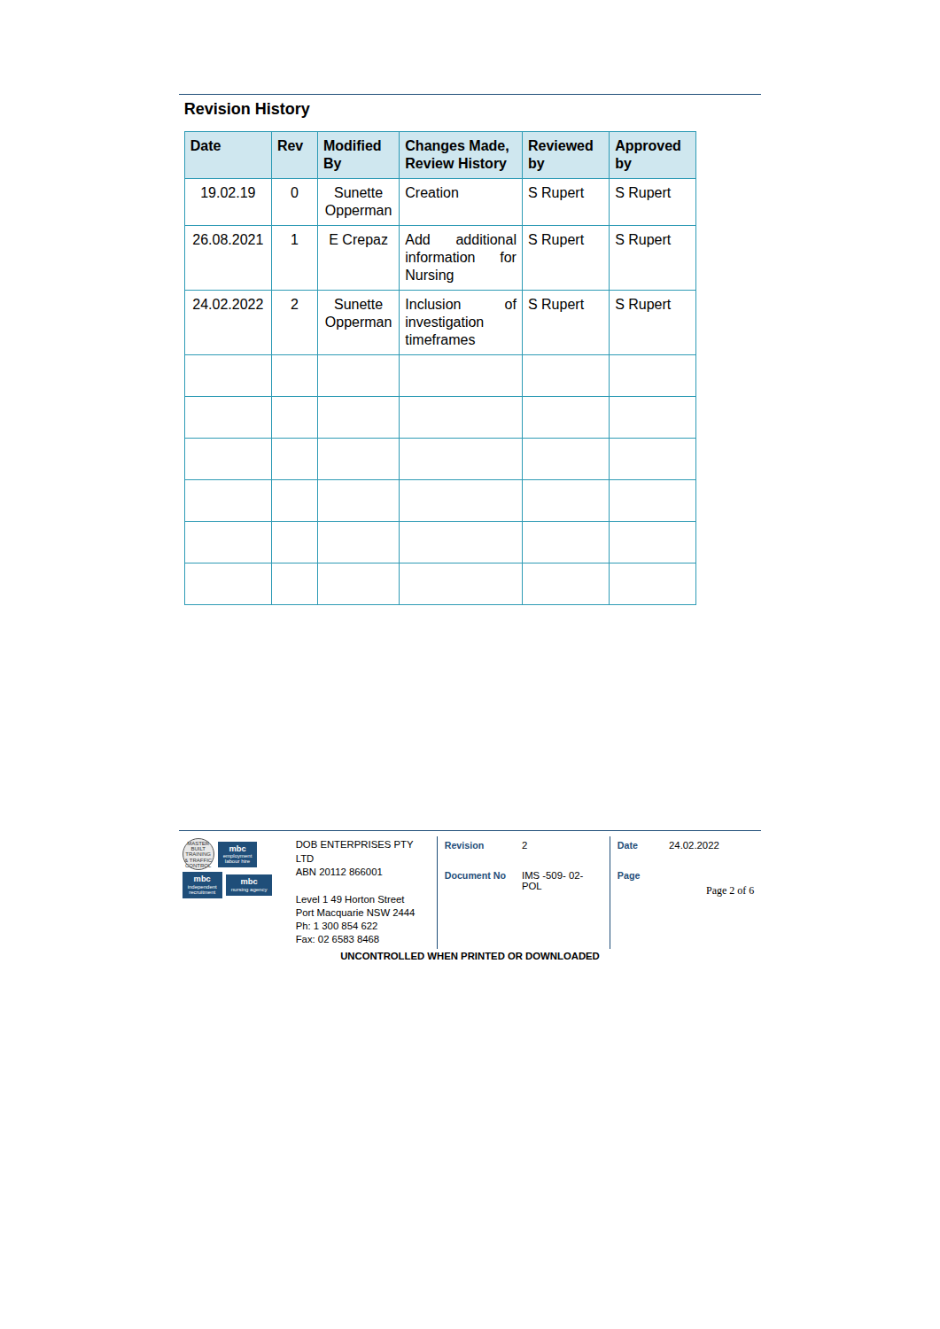Revision History
| Date | Rev | Modified By | Changes Made, Review History | Reviewed by | Approved by |
| --- | --- | --- | --- | --- | --- |
| 19.02.19 | 0 | Sunette Opperman | Creation | S Rupert | S Rupert |
| 26.08.2021 | 1 | E Crepaz | Add additional information for Nursing | S Rupert | S Rupert |
| 24.02.2022 | 2 | Sunette Opperman | Inclusion of investigation timeframes | S Rupert | S Rupert |
| MASTER BUILT TRAINING & TRAFFIC CONTROL mbc employment labour hire mbc independent recruitment mbc nursing agency | DOB ENTERPRISES PTY LTD ABN 20112 866001 Level 1 49 Horton Street Port Macquarie NSW 2444 Ph: 1 300 854 622 Fax: 02 6583 8468 | / Revision / 2 / / Document No / IMS -509- 02-POL / | / Date / 24.02.2022 / / Page / / / Page 2 of 6 / |
UNCONTROLLED WHEN PRINTED OR DOWNLOADED